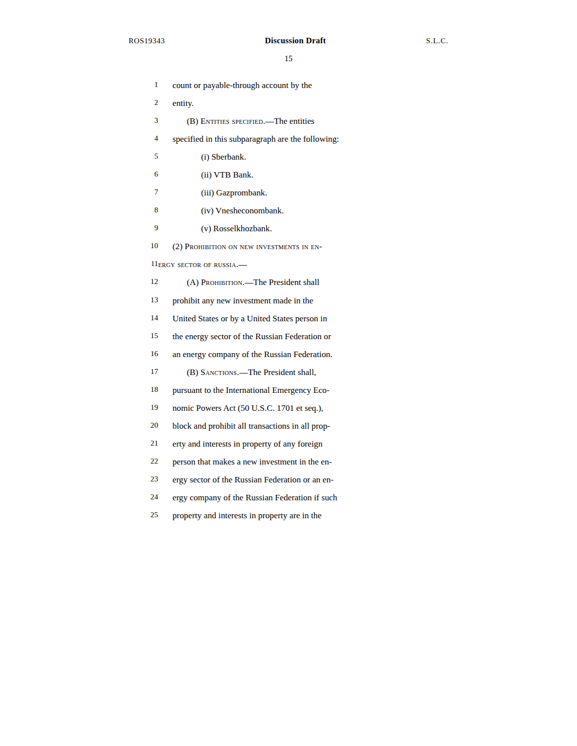ROS19343
Discussion Draft
S.L.C.
15
| 1 | count or payable-through account by the |
| 2 | entity. |
| 3 | (B) Entities specified. —The entities |
| 4 | specified in this subparagraph are the following: |
| 5 | (i) Sberbank. |
| 6 | (ii) VTB Bank. |
| 7 | (iii) Gazprombank. |
| 8 | (iv) Vnesheconombank. |
| 9 | (v) Rosselkhozbank. |
| 10 | (2) Prohibition on new investments in en- |
| 11 | ergy sector of russia. — |
| 12 | (A) Prohibition. —The President shall |
| 13 | prohibit any new investment made in the |
| 14 | United States or by a United States person in |
| 15 | the energy sector of the Russian Federation or |
| 16 | an energy company of the Russian Federation. |
| 17 | (B) Sanctions. —The President shall, |
| 18 | pursuant to the International Emergency Eco- |
| 19 | nomic Powers Act (50 U.S.C. 1701 et seq.), |
| 20 | block and prohibit all transactions in all prop- |
| 21 | erty and interests in property of any foreign |
| 22 | person that makes a new investment in the en- |
| 23 | ergy sector of the Russian Federation or an en- |
| 24 | ergy company of the Russian Federation if such |
| 25 | property and interests in property are in the |